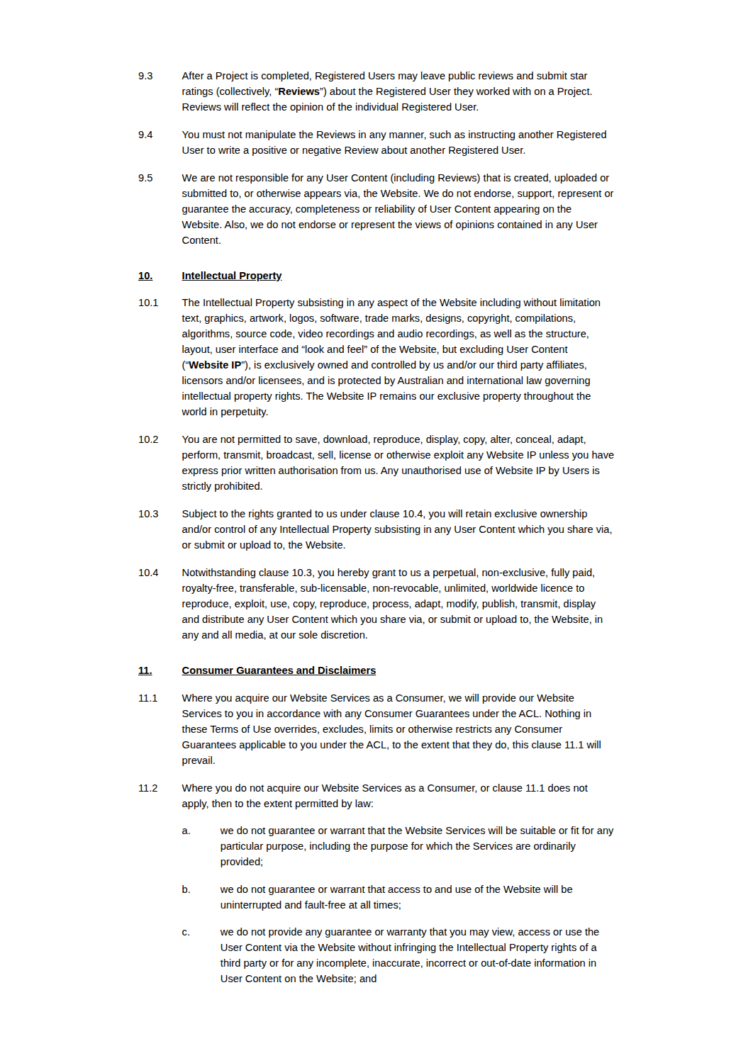9.3 After a Project is completed, Registered Users may leave public reviews and submit star ratings (collectively, “Reviews”) about the Registered User they worked with on a Project. Reviews will reflect the opinion of the individual Registered User.
9.4 You must not manipulate the Reviews in any manner, such as instructing another Registered User to write a positive or negative Review about another Registered User.
9.5 We are not responsible for any User Content (including Reviews) that is created, uploaded or submitted to, or otherwise appears via, the Website. We do not endorse, support, represent or guarantee the accuracy, completeness or reliability of User Content appearing on the Website. Also, we do not endorse or represent the views of opinions contained in any User Content.
10. Intellectual Property
10.1 The Intellectual Property subsisting in any aspect of the Website including without limitation text, graphics, artwork, logos, software, trade marks, designs, copyright, compilations, algorithms, source code, video recordings and audio recordings, as well as the structure, layout, user interface and “look and feel” of the Website, but excluding User Content (“Website IP”), is exclusively owned and controlled by us and/or our third party affiliates, licensors and/or licensees, and is protected by Australian and international law governing intellectual property rights. The Website IP remains our exclusive property throughout the world in perpetuity.
10.2 You are not permitted to save, download, reproduce, display, copy, alter, conceal, adapt, perform, transmit, broadcast, sell, license or otherwise exploit any Website IP unless you have express prior written authorisation from us. Any unauthorised use of Website IP by Users is strictly prohibited.
10.3 Subject to the rights granted to us under clause 10.4, you will retain exclusive ownership and/or control of any Intellectual Property subsisting in any User Content which you share via, or submit or upload to, the Website.
10.4 Notwithstanding clause 10.3, you hereby grant to us a perpetual, non-exclusive, fully paid, royalty-free, transferable, sub-licensable, non-revocable, unlimited, worldwide licence to reproduce, exploit, use, copy, reproduce, process, adapt, modify, publish, transmit, display and distribute any User Content which you share via, or submit or upload to, the Website, in any and all media, at our sole discretion.
11. Consumer Guarantees and Disclaimers
11.1 Where you acquire our Website Services as a Consumer, we will provide our Website Services to you in accordance with any Consumer Guarantees under the ACL. Nothing in these Terms of Use overrides, excludes, limits or otherwise restricts any Consumer Guarantees applicable to you under the ACL, to the extent that they do, this clause 11.1 will prevail.
11.2
Where you do not acquire our Website Services as a Consumer, or clause 11.1 does not apply, then to the extent permitted by law:
a. we do not guarantee or warrant that the Website Services will be suitable or fit for any particular purpose, including the purpose for which the Services are ordinarily provided;
b. we do not guarantee or warrant that access to and use of the Website will be uninterrupted and fault-free at all times;
c. we do not provide any guarantee or warranty that you may view, access or use the User Content via the Website without infringing the Intellectual Property rights of a third party or for any incomplete, inaccurate, incorrect or out-of-date information in User Content on the Website; and